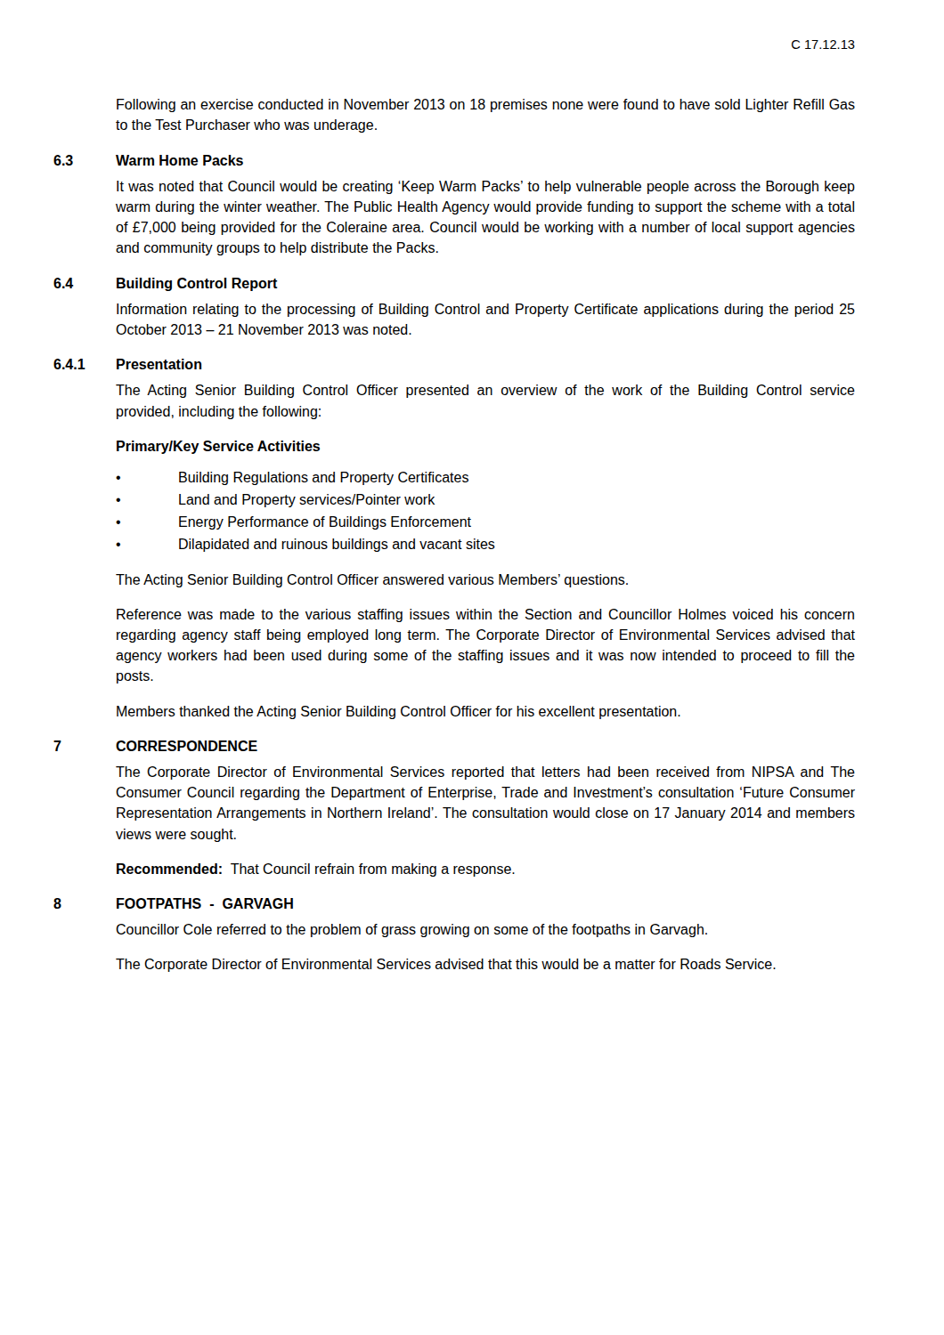C 17.12.13
Following an exercise conducted in November 2013 on 18 premises none were found to have sold Lighter Refill Gas to the Test Purchaser who was underage.
6.3
Warm Home Packs
It was noted that Council would be creating ‘Keep Warm Packs’ to help vulnerable people across the Borough keep warm during the winter weather. The Public Health Agency would provide funding to support the scheme with a total of £7,000 being provided for the Coleraine area. Council would be working with a number of local support agencies and community groups to help distribute the Packs.
6.4
Building Control Report
Information relating to the processing of Building Control and Property Certificate applications during the period 25 October 2013 – 21 November 2013 was noted.
6.4.1
Presentation
The Acting Senior Building Control Officer presented an overview of the work of the Building Control service provided, including the following:
Primary/Key Service Activities
•Building Regulations and Property Certificates
•Land and Property services/Pointer work
•Energy Performance of Buildings Enforcement
•Dilapidated and ruinous buildings and vacant sites
The Acting Senior Building Control Officer answered various Members’ questions.
Reference was made to the various staffing issues within the Section and Councillor Holmes voiced his concern regarding agency staff being employed long term. The Corporate Director of Environmental Services advised that agency workers had been used during some of the staffing issues and it was now intended to proceed to fill the posts.
Members thanked the Acting Senior Building Control Officer for his excellent presentation.
7
Correspondence
The Corporate Director of Environmental Services reported that letters had been received from NIPSA and The Consumer Council regarding the Department of Enterprise, Trade and Investment’s consultation ‘Future Consumer Representation Arrangements in Northern Ireland’. The consultation would close on 17 January 2014 and members views were sought.
Recommended: That Council refrain from making a response.
8
Footpaths - Garvagh
Councillor Cole referred to the problem of grass growing on some of the footpaths in Garvagh.
The Corporate Director of Environmental Services advised that this would be a matter for Roads Service.